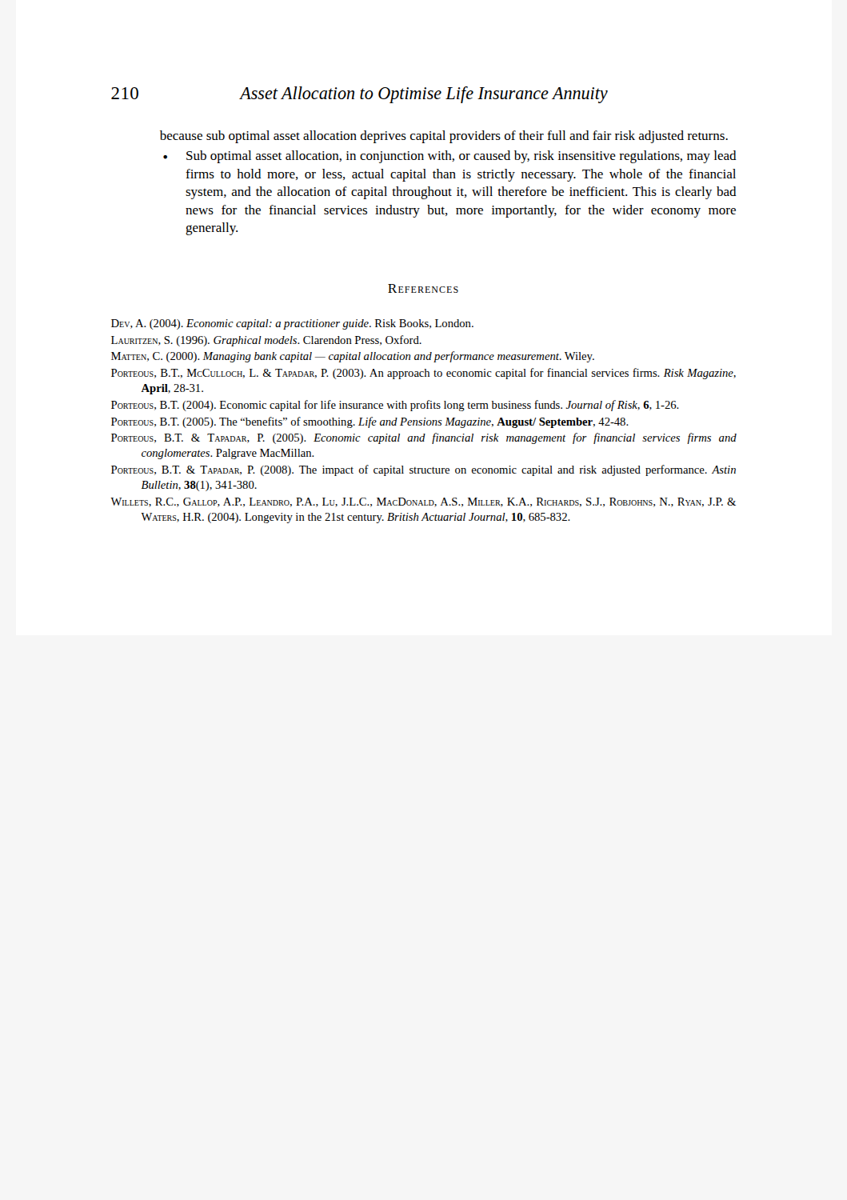210 Asset Allocation to Optimise Life Insurance Annuity
because sub optimal asset allocation deprives capital providers of their full and fair risk adjusted returns.
Sub optimal asset allocation, in conjunction with, or caused by, risk insensitive regulations, may lead firms to hold more, or less, actual capital than is strictly necessary. The whole of the financial system, and the allocation of capital throughout it, will therefore be inefficient. This is clearly bad news for the financial services industry but, more importantly, for the wider economy more generally.
References
Dev, A. (2004). Economic capital: a practitioner guide. Risk Books, London.
Lauritzen, S. (1996). Graphical models. Clarendon Press, Oxford.
Matten, C. (2000). Managing bank capital — capital allocation and performance measurement. Wiley.
Porteous, B.T., McCulloch, L. & Tapadar, P. (2003). An approach to economic capital for financial services firms. Risk Magazine, April, 28-31.
Porteous, B.T. (2004). Economic capital for life insurance with profits long term business funds. Journal of Risk, 6, 1-26.
Porteous, B.T. (2005). The “benefits” of smoothing. Life and Pensions Magazine, August/ September, 42-48.
Porteous, B.T. & Tapadar, P. (2005). Economic capital and financial risk management for financial services firms and conglomerates. Palgrave MacMillan.
Porteous, B.T. & Tapadar, P. (2008). The impact of capital structure on economic capital and risk adjusted performance. Astin Bulletin, 38(1), 341-380.
Willets, R.C., Gallop, A.P., Leandro, P.A., Lu, J.L.C., MacDonald, A.S., Miller, K.A., Richards, S.J., Robjohns, N., Ryan, J.P. & Waters, H.R. (2004). Longevity in the 21st century. British Actuarial Journal, 10, 685-832.